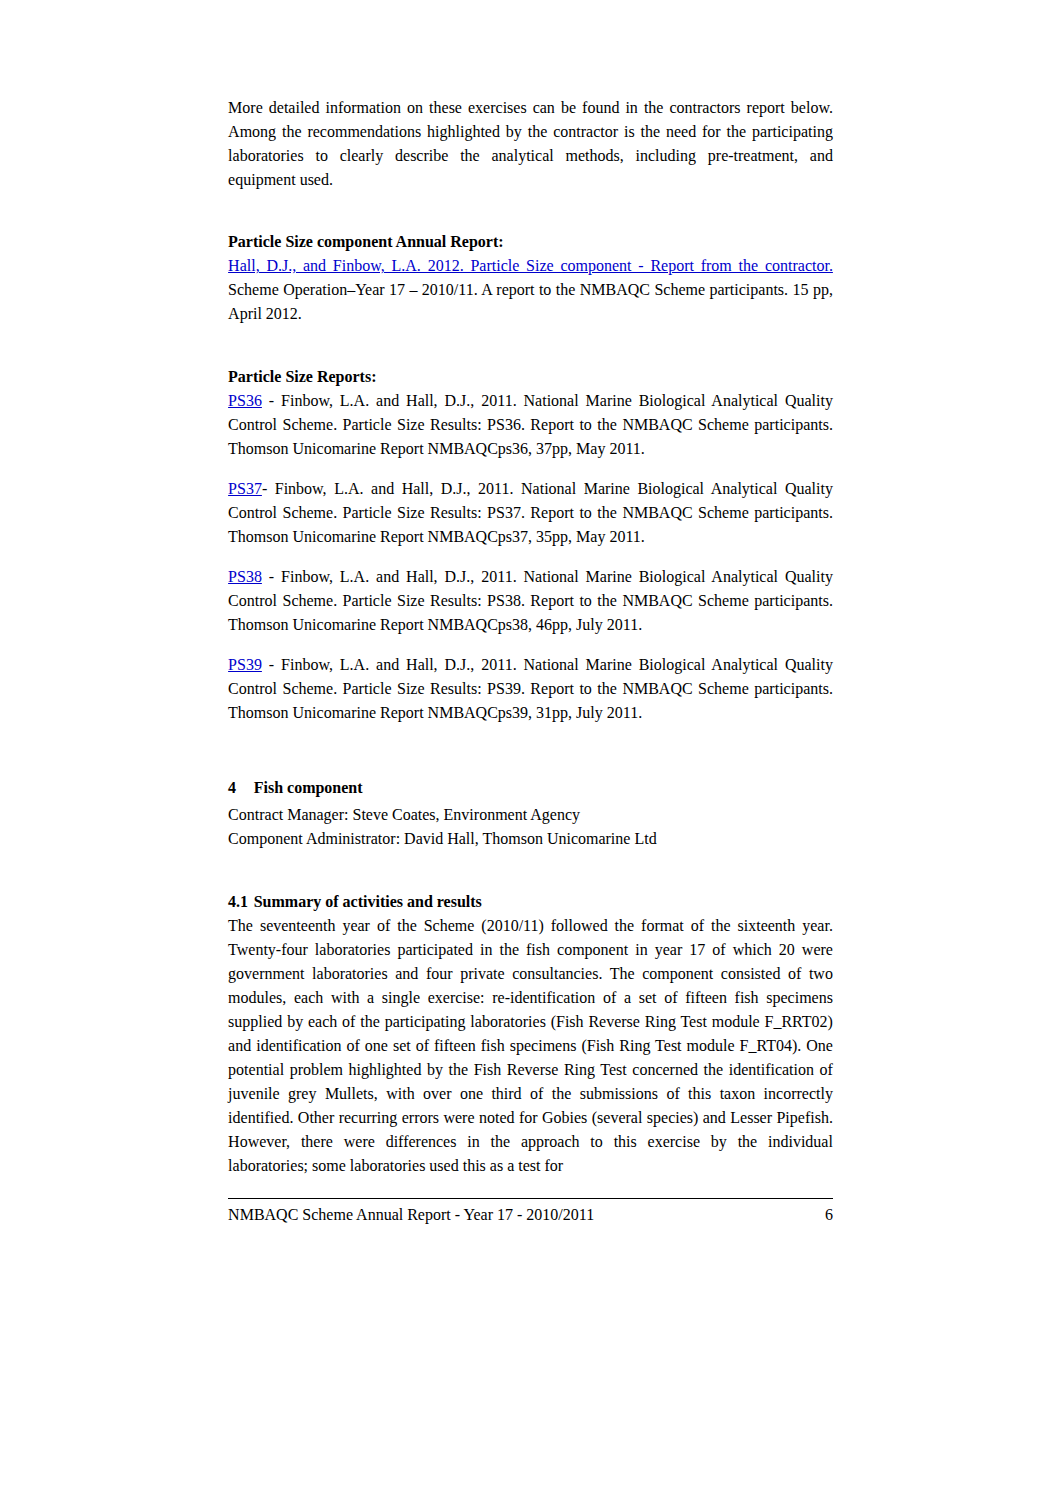More detailed information on these exercises can be found in the contractors report below. Among the recommendations highlighted by the contractor is the need for the participating laboratories to clearly describe the analytical methods, including pre-treatment, and equipment used.
Particle Size component Annual Report:
Hall, D.J., and Finbow, L.A. 2012. Particle Size component - Report from the contractor. Scheme Operation–Year 17 – 2010/11. A report to the NMBAQC Scheme participants. 15 pp, April 2012.
Particle Size Reports:
PS36 - Finbow, L.A. and Hall, D.J., 2011. National Marine Biological Analytical Quality Control Scheme. Particle Size Results: PS36. Report to the NMBAQC Scheme participants. Thomson Unicomarine Report NMBAQCps36, 37pp, May 2011.
PS37- Finbow, L.A. and Hall, D.J., 2011. National Marine Biological Analytical Quality Control Scheme. Particle Size Results: PS37. Report to the NMBAQC Scheme participants. Thomson Unicomarine Report NMBAQCps37, 35pp, May 2011.
PS38 - Finbow, L.A. and Hall, D.J., 2011. National Marine Biological Analytical Quality Control Scheme. Particle Size Results: PS38. Report to the NMBAQC Scheme participants. Thomson Unicomarine Report NMBAQCps38, 46pp, July 2011.
PS39 - Finbow, L.A. and Hall, D.J., 2011. National Marine Biological Analytical Quality Control Scheme. Particle Size Results: PS39. Report to the NMBAQC Scheme participants. Thomson Unicomarine Report NMBAQCps39, 31pp, July 2011.
4 Fish component
Contract Manager: Steve Coates, Environment Agency
Component Administrator: David Hall, Thomson Unicomarine Ltd
4.1 Summary of activities and results
The seventeenth year of the Scheme (2010/11) followed the format of the sixteenth year. Twenty-four laboratories participated in the fish component in year 17 of which 20 were government laboratories and four private consultancies. The component consisted of two modules, each with a single exercise: re-identification of a set of fifteen fish specimens supplied by each of the participating laboratories (Fish Reverse Ring Test module F_RRT02) and identification of one set of fifteen fish specimens (Fish Ring Test module F_RT04). One potential problem highlighted by the Fish Reverse Ring Test concerned the identification of juvenile grey Mullets, with over one third of the submissions of this taxon incorrectly identified. Other recurring errors were noted for Gobies (several species) and Lesser Pipefish. However, there were differences in the approach to this exercise by the individual laboratories; some laboratories used this as a test for
NMBAQC Scheme Annual Report - Year 17 - 2010/2011 6